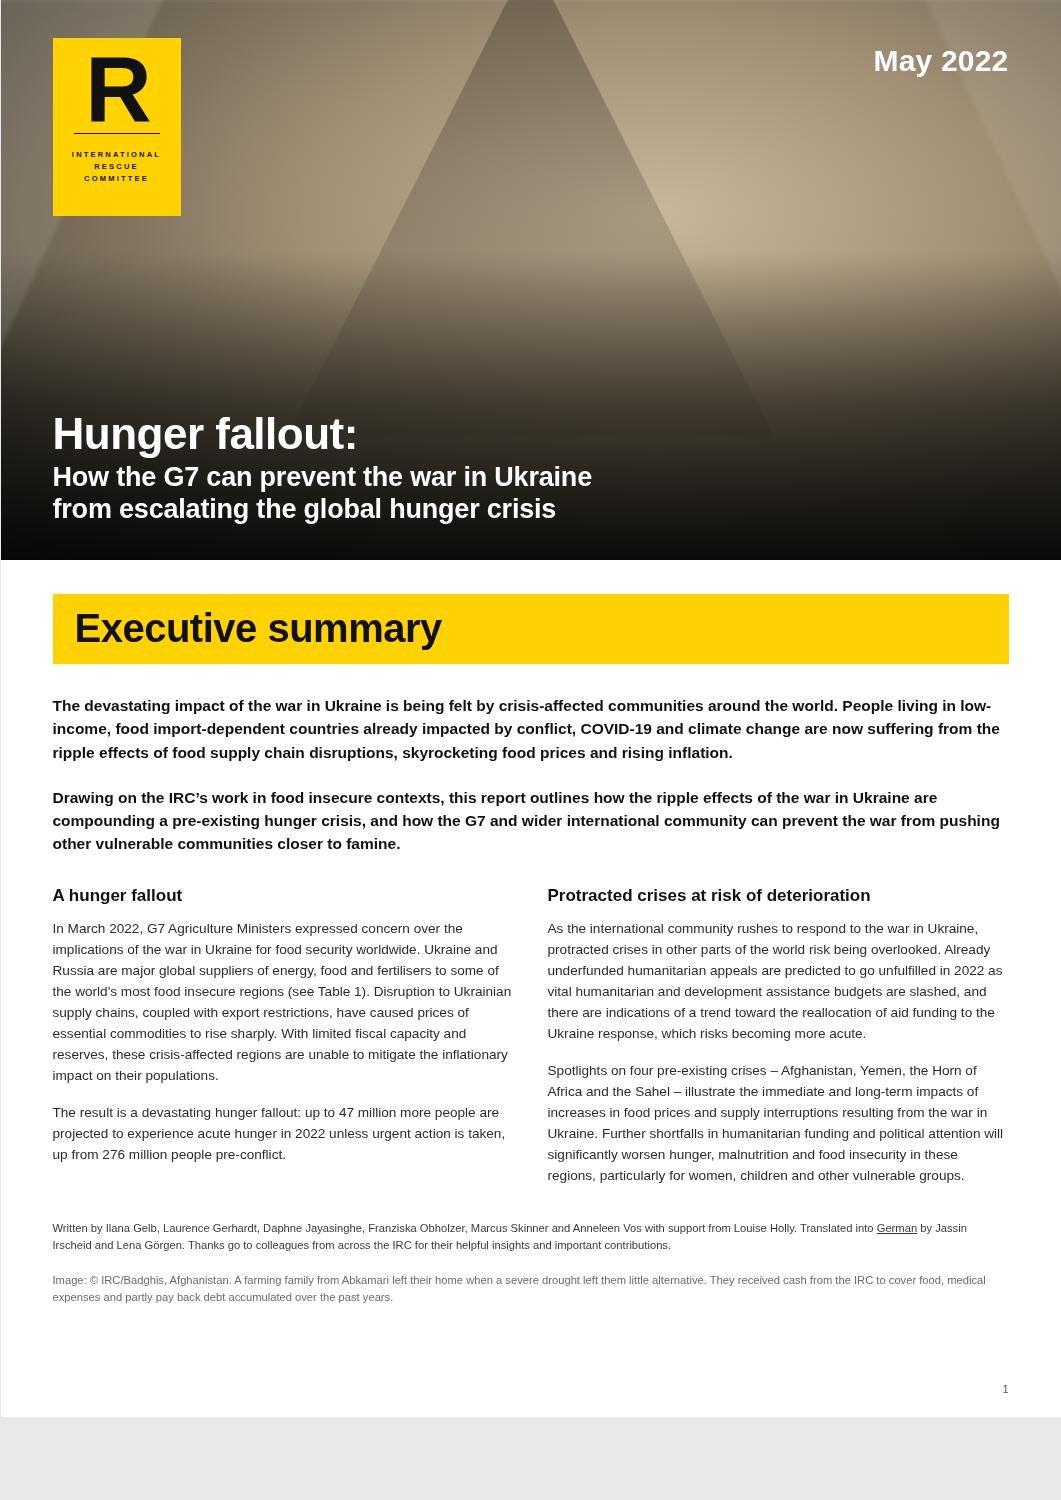R
International Rescue Committee
May 2022
Hunger fallout:
How the G7 can prevent the war in Ukraine
from escalating the global hunger crisis
Executive summary
The devastating impact of the war in Ukraine is being felt by crisis-affected communities around the world. People living in low-income, food import-dependent countries already impacted by conflict, COVID-19 and climate change are now suffering from the ripple effects of food supply chain disruptions, skyrocketing food prices and rising inflation.
Drawing on the IRC’s work in food insecure contexts, this report outlines how the ripple effects of the war in Ukraine are compounding a pre-existing hunger crisis, and how the G7 and wider international community can prevent the war from pushing other vulnerable communities closer to famine.
A hunger fallout
In March 2022, G7 Agriculture Ministers expressed concern over the implications of the war in Ukraine for food security worldwide. Ukraine and Russia are major global suppliers of energy, food and fertilisers to some of the world's most food insecure regions (see Table 1). Disruption to Ukrainian supply chains, coupled with export restrictions, have caused prices of essential commodities to rise sharply. With limited fiscal capacity and reserves, these crisis-affected regions are unable to mitigate the inflationary impact on their populations.
The result is a devastating hunger fallout: up to 47 million more people are projected to experience acute hunger in 2022 unless urgent action is taken, up from 276 million people pre-conflict.
Protracted crises at risk of deterioration
As the international community rushes to respond to the war in Ukraine, protracted crises in other parts of the world risk being overlooked. Already underfunded humanitarian appeals are predicted to go unfulfilled in 2022 as vital humanitarian and development assistance budgets are slashed, and there are indications of a trend toward the reallocation of aid funding to the Ukraine response, which risks becoming more acute.
Spotlights on four pre-existing crises – Afghanistan, Yemen, the Horn of Africa and the Sahel – illustrate the immediate and long-term impacts of increases in food prices and supply interruptions resulting from the war in Ukraine. Further shortfalls in humanitarian funding and political attention will significantly worsen hunger, malnutrition and food insecurity in these regions, particularly for women, children and other vulnerable groups.
Written by Ilana Gelb, Laurence Gerhardt, Daphne Jayasinghe, Franziska Obholzer, Marcus Skinner and Anneleen Vos with support from Louise Holly. Translated into German by Jassin Irscheid and Lena Görgen. Thanks go to colleagues from across the IRC for their helpful insights and important contributions.
Image: © IRC/Badghis, Afghanistan. A farming family from Abkamari left their home when a severe drought left them little alternative. They received cash from the IRC to cover food, medical expenses and partly pay back debt accumulated over the past years.
1